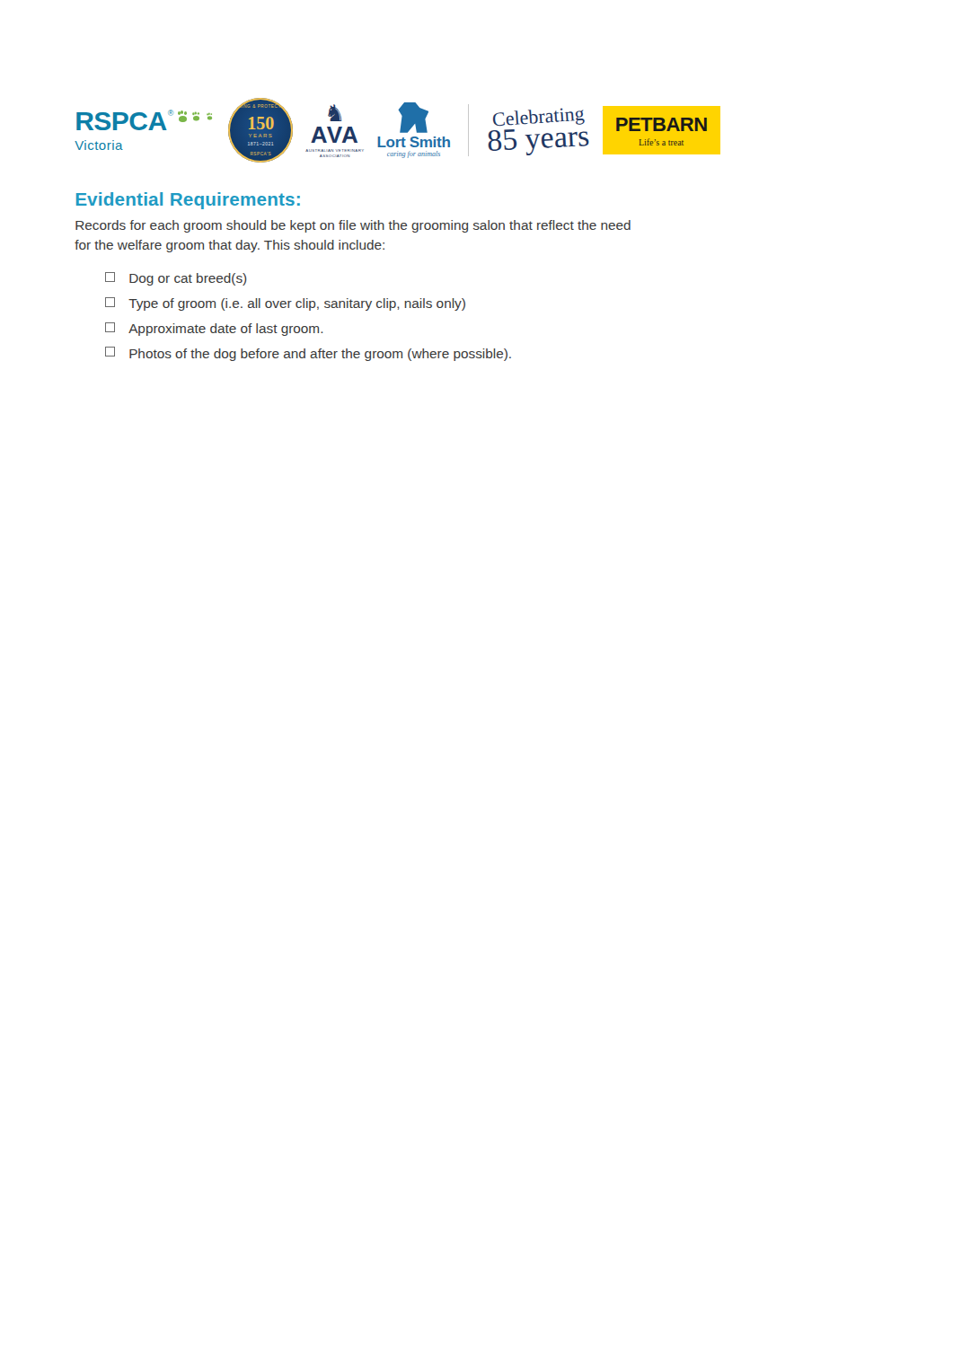RSPCA®
Victoria
Caring & Protecting
150
YEARS
1871–2021
RSPCA’s
♞
AVA
AUSTRALIAN VETERINARY
ASSOCIATION
Lort Smith
caring for animals
Celebrating
85 years
PETBARN
Life’s a treat
Evidential Requirements:
Records for each groom should be kept on file with the grooming salon that reflect the need for the welfare groom that day. This should include:
Dog or cat breed(s)
Type of groom (i.e. all over clip, sanitary clip, nails only)
Approximate date of last groom.
Photos of the dog before and after the groom (where possible).